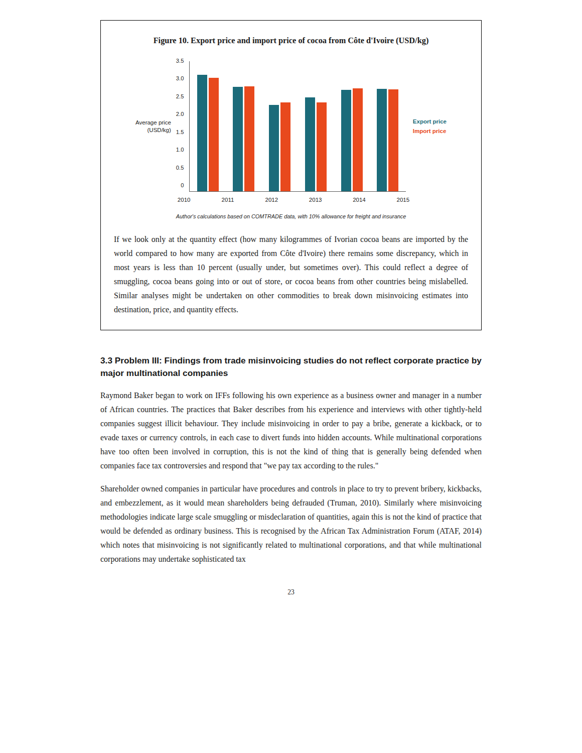Figure 10. Export price and import price of cocoa from Côte d'Ivoire (USD/kg)
Average price
(USD/kg)
3.5 3.0 2.5 2.0 1.5 1.0 0.5 0
Export price
Import price
2010 2011 2012 2013 2014 2015
Author's calculations based on COMTRADE data, with 10% allowance for freight and insurance
If we look only at the quantity effect (how many kilogrammes of Ivorian cocoa beans are imported by the world compared to how many are exported from Côte d'Ivoire) there remains some discrepancy, which in most years is less than 10 percent (usually under, but sometimes over). This could reflect a degree of smuggling, cocoa beans going into or out of store, or cocoa beans from other countries being mislabelled. Similar analyses might be undertaken on other commodities to break down misinvoicing estimates into destination, price, and quantity effects.
3.3 Problem III: Findings from trade misinvoicing studies do not reflect corporate practice by major multinational companies
Raymond Baker began to work on IFFs following his own experience as a business owner and manager in a number of African countries. The practices that Baker describes from his experience and interviews with other tightly-held companies suggest illicit behaviour. They include misinvoicing in order to pay a bribe, generate a kickback, or to evade taxes or currency controls, in each case to divert funds into hidden accounts. While multinational corporations have too often been involved in corruption, this is not the kind of thing that is generally being defended when companies face tax controversies and respond that "we pay tax according to the rules."
Shareholder owned companies in particular have procedures and controls in place to try to prevent bribery, kickbacks, and embezzlement, as it would mean shareholders being defrauded (Truman, 2010). Similarly where misinvoicing methodologies indicate large scale smuggling or misdeclaration of quantities, again this is not the kind of practice that would be defended as ordinary business. This is recognised by the African Tax Administration Forum (ATAF, 2014) which notes that misinvoicing is not significantly related to multinational corporations, and that while multinational corporations may undertake sophisticated tax
23